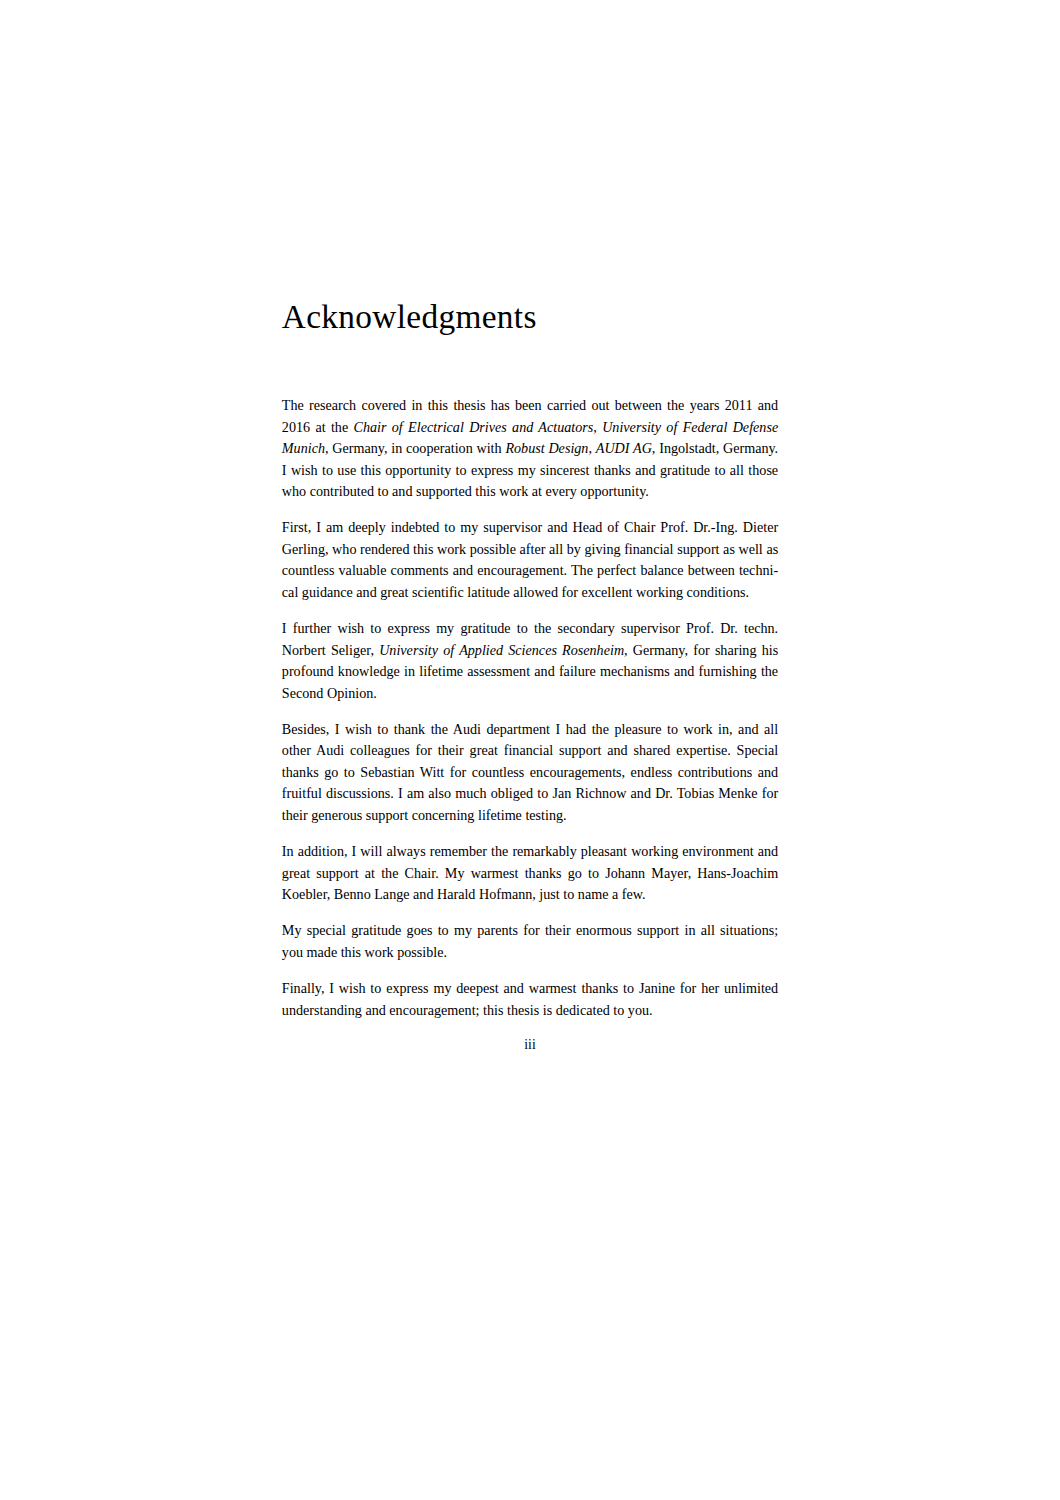Acknowledgments
The research covered in this thesis has been carried out between the years 2011 and 2016 at the Chair of Electrical Drives and Actuators, University of Federal Defense Munich, Germany, in cooperation with Robust Design, AUDI AG, Ingolstadt, Germany. I wish to use this opportunity to express my sincerest thanks and gratitude to all those who contributed to and supported this work at every opportunity.
First, I am deeply indebted to my supervisor and Head of Chair Prof. Dr.-Ing. Dieter Gerling, who rendered this work possible after all by giving financial support as well as countless valuable comments and encouragement. The perfect balance between technical guidance and great scientific latitude allowed for excellent working conditions.
I further wish to express my gratitude to the secondary supervisor Prof. Dr. techn. Norbert Seliger, University of Applied Sciences Rosenheim, Germany, for sharing his profound knowledge in lifetime assessment and failure mechanisms and furnishing the Second Opinion.
Besides, I wish to thank the Audi department I had the pleasure to work in, and all other Audi colleagues for their great financial support and shared expertise. Special thanks go to Sebastian Witt for countless encouragements, endless contributions and fruitful discussions. I am also much obliged to Jan Richnow and Dr. Tobias Menke for their generous support concerning lifetime testing.
In addition, I will always remember the remarkably pleasant working environment and great support at the Chair. My warmest thanks go to Johann Mayer, Hans-Joachim Koebler, Benno Lange and Harald Hofmann, just to name a few.
My special gratitude goes to my parents for their enormous support in all situations; you made this work possible.
Finally, I wish to express my deepest and warmest thanks to Janine for her unlimited understanding and encouragement; this thesis is dedicated to you.
iii